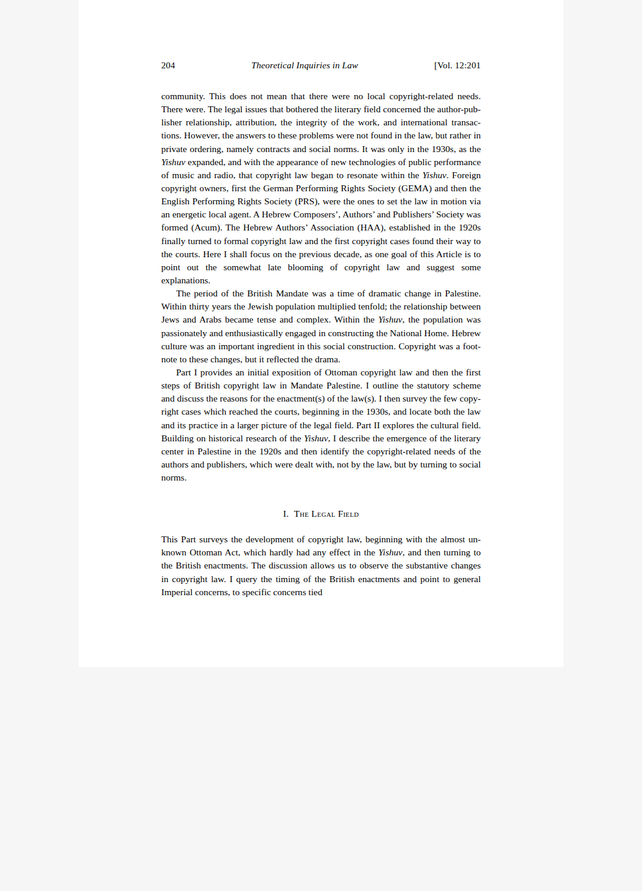204 Theoretical Inquiries in Law [Vol. 12:201
community. This does not mean that there were no local copyright-related needs. There were. The legal issues that bothered the literary field concerned the author-publisher relationship, attribution, the integrity of the work, and international transactions. However, the answers to these problems were not found in the law, but rather in private ordering, namely contracts and social norms. It was only in the 1930s, as the Yishuv expanded, and with the appearance of new technologies of public performance of music and radio, that copyright law began to resonate within the Yishuv. Foreign copyright owners, first the German Performing Rights Society (GEMA) and then the English Performing Rights Society (PRS), were the ones to set the law in motion via an energetic local agent. A Hebrew Composers’, Authors’ and Publishers’ Society was formed (Acum). The Hebrew Authors’ Association (HAA), established in the 1920s finally turned to formal copyright law and the first copyright cases found their way to the courts. Here I shall focus on the previous decade, as one goal of this Article is to point out the somewhat late blooming of copyright law and suggest some explanations.
The period of the British Mandate was a time of dramatic change in Palestine. Within thirty years the Jewish population multiplied tenfold; the relationship between Jews and Arabs became tense and complex. Within the Yishuv, the population was passionately and enthusiastically engaged in constructing the National Home. Hebrew culture was an important ingredient in this social construction. Copyright was a footnote to these changes, but it reflected the drama.
Part I provides an initial exposition of Ottoman copyright law and then the first steps of British copyright law in Mandate Palestine. I outline the statutory scheme and discuss the reasons for the enactment(s) of the law(s). I then survey the few copyright cases which reached the courts, beginning in the 1930s, and locate both the law and its practice in a larger picture of the legal field. Part II explores the cultural field. Building on historical research of the Yishuv, I describe the emergence of the literary center in Palestine in the 1920s and then identify the copyright-related needs of the authors and publishers, which were dealt with, not by the law, but by turning to social norms.
I. The Legal Field
This Part surveys the development of copyright law, beginning with the almost unknown Ottoman Act, which hardly had any effect in the Yishuv, and then turning to the British enactments. The discussion allows us to observe the substantive changes in copyright law. I query the timing of the British enactments and point to general Imperial concerns, to specific concerns tied